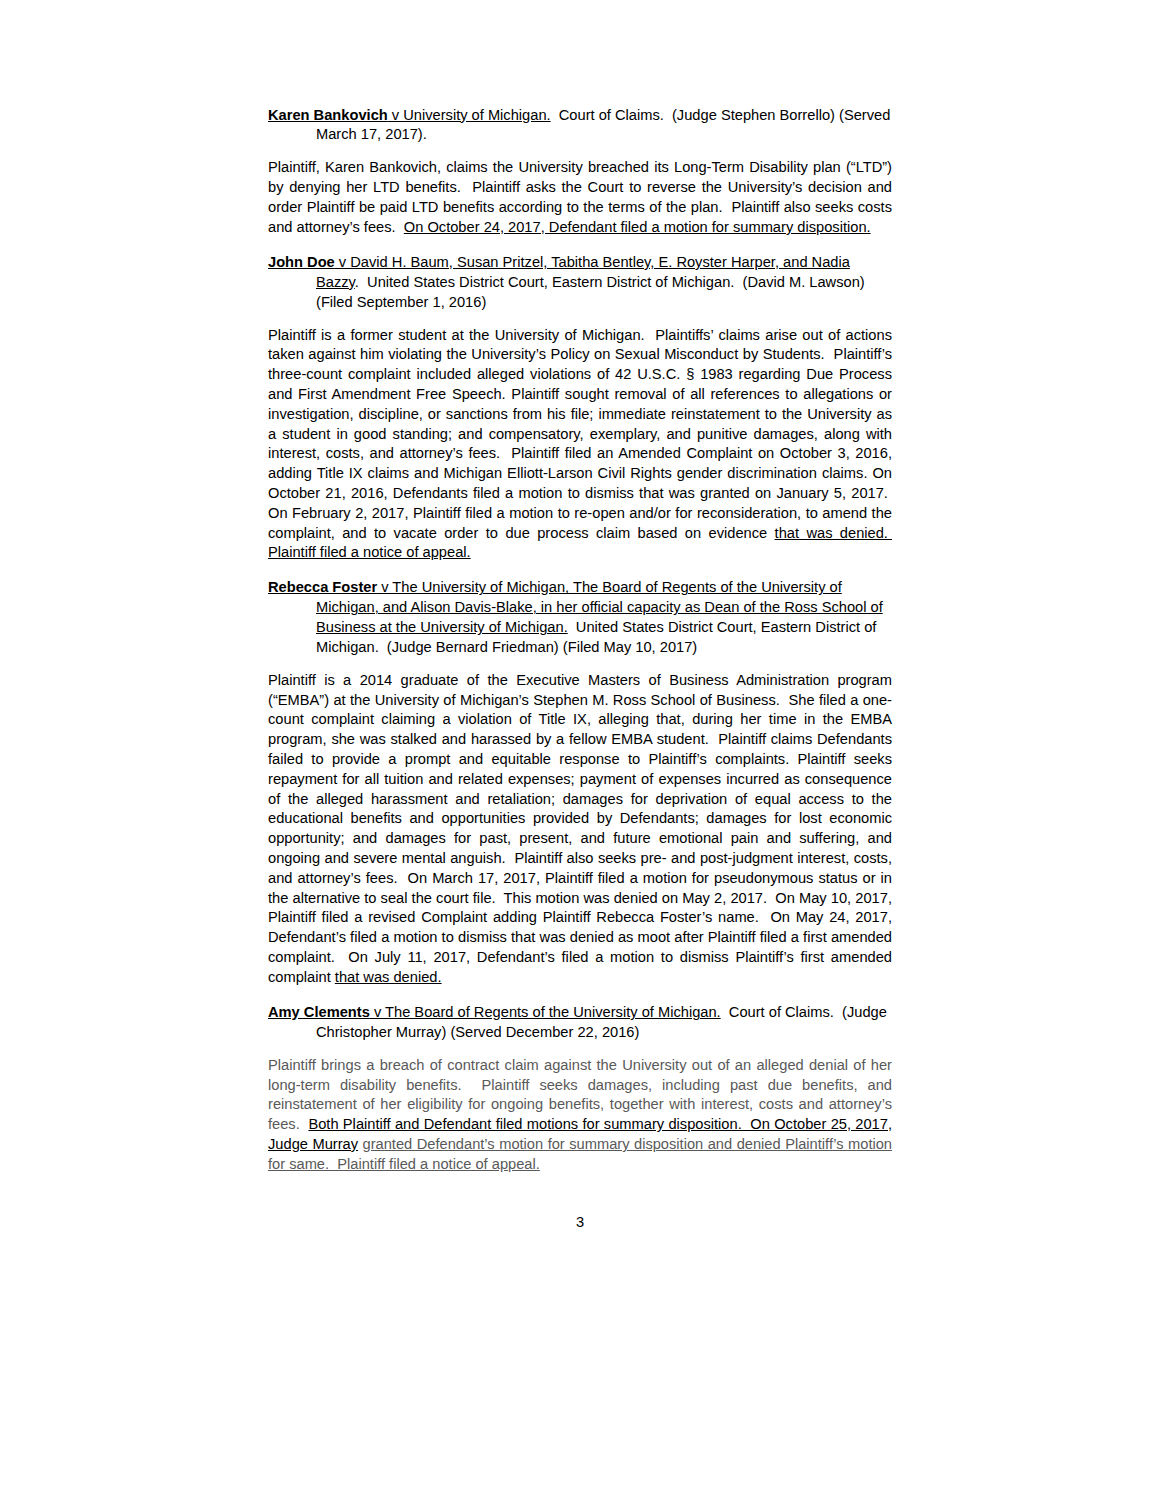Karen Bankovich v University of Michigan. Court of Claims. (Judge Stephen Borrello) (Served March 17, 2017).
Plaintiff, Karen Bankovich, claims the University breached its Long-Term Disability plan (“LTD”) by denying her LTD benefits. Plaintiff asks the Court to reverse the University’s decision and order Plaintiff be paid LTD benefits according to the terms of the plan. Plaintiff also seeks costs and attorney’s fees. On October 24, 2017, Defendant filed a motion for summary disposition.
John Doe v David H. Baum, Susan Pritzel, Tabitha Bentley, E. Royster Harper, and Nadia Bazzy. United States District Court, Eastern District of Michigan. (David M. Lawson) (Filed September 1, 2016)
Plaintiff is a former student at the University of Michigan. Plaintiffs’ claims arise out of actions taken against him violating the University’s Policy on Sexual Misconduct by Students. Plaintiff’s three-count complaint included alleged violations of 42 U.S.C. § 1983 regarding Due Process and First Amendment Free Speech. Plaintiff sought removal of all references to allegations or investigation, discipline, or sanctions from his file; immediate reinstatement to the University as a student in good standing; and compensatory, exemplary, and punitive damages, along with interest, costs, and attorney’s fees. Plaintiff filed an Amended Complaint on October 3, 2016, adding Title IX claims and Michigan Elliott-Larson Civil Rights gender discrimination claims. On October 21, 2016, Defendants filed a motion to dismiss that was granted on January 5, 2017. On February 2, 2017, Plaintiff filed a motion to re-open and/or for reconsideration, to amend the complaint, and to vacate order to due process claim based on evidence that was denied. Plaintiff filed a notice of appeal.
Rebecca Foster v The University of Michigan, The Board of Regents of the University of Michigan, and Alison Davis-Blake, in her official capacity as Dean of the Ross School of Business at the University of Michigan. United States District Court, Eastern District of Michigan. (Judge Bernard Friedman) (Filed May 10, 2017)
Plaintiff is a 2014 graduate of the Executive Masters of Business Administration program (“EMBA”) at the University of Michigan’s Stephen M. Ross School of Business. She filed a one-count complaint claiming a violation of Title IX, alleging that, during her time in the EMBA program, she was stalked and harassed by a fellow EMBA student. Plaintiff claims Defendants failed to provide a prompt and equitable response to Plaintiff’s complaints. Plaintiff seeks repayment for all tuition and related expenses; payment of expenses incurred as consequence of the alleged harassment and retaliation; damages for deprivation of equal access to the educational benefits and opportunities provided by Defendants; damages for lost economic opportunity; and damages for past, present, and future emotional pain and suffering, and ongoing and severe mental anguish. Plaintiff also seeks pre- and post-judgment interest, costs, and attorney’s fees. On March 17, 2017, Plaintiff filed a motion for pseudonymous status or in the alternative to seal the court file. This motion was denied on May 2, 2017. On May 10, 2017, Plaintiff filed a revised Complaint adding Plaintiff Rebecca Foster’s name. On May 24, 2017, Defendant’s filed a motion to dismiss that was denied as moot after Plaintiff filed a first amended complaint. On July 11, 2017, Defendant’s filed a motion to dismiss Plaintiff’s first amended complaint that was denied.
Amy Clements v The Board of Regents of the University of Michigan. Court of Claims. (Judge Christopher Murray) (Served December 22, 2016)
Plaintiff brings a breach of contract claim against the University out of an alleged denial of her long-term disability benefits. Plaintiff seeks damages, including past due benefits, and reinstatement of her eligibility for ongoing benefits, together with interest, costs and attorney’s fees. Both Plaintiff and Defendant filed motions for summary disposition. On October 25, 2017, Judge Murray granted Defendant’s motion for summary disposition and denied Plaintiff’s motion for same. Plaintiff filed a notice of appeal.
3